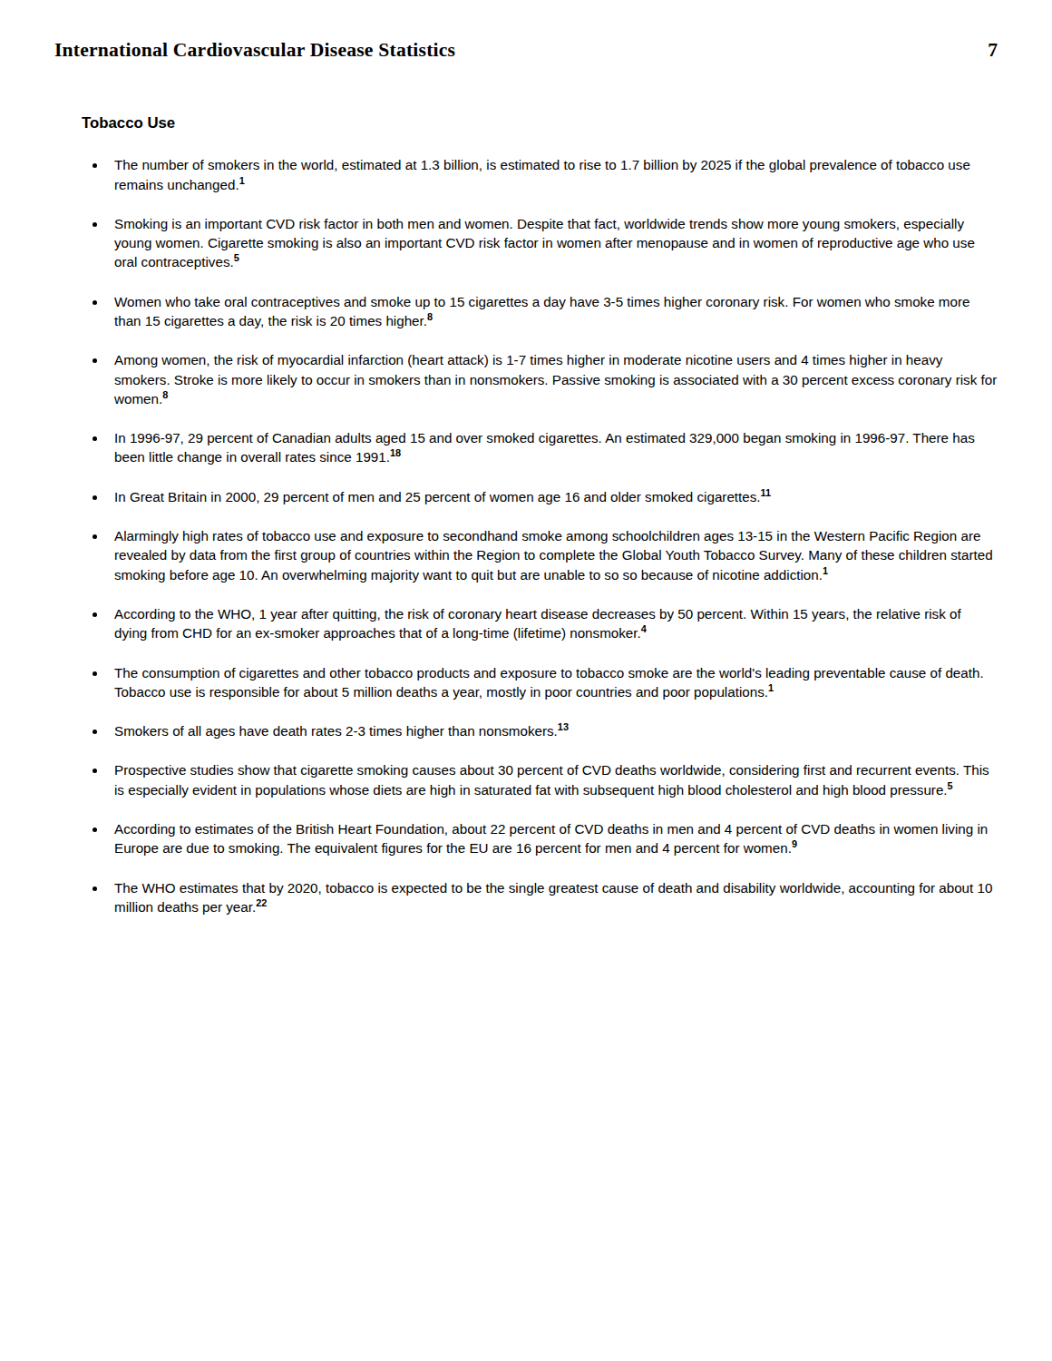International Cardiovascular Disease Statistics 7
Tobacco Use
The number of smokers in the world, estimated at 1.3 billion, is estimated to rise to 1.7 billion by 2025 if the global prevalence of tobacco use remains unchanged.1
Smoking is an important CVD risk factor in both men and women. Despite that fact, worldwide trends show more young smokers, especially young women. Cigarette smoking is also an important CVD risk factor in women after menopause and in women of reproductive age who use oral contraceptives.5
Women who take oral contraceptives and smoke up to 15 cigarettes a day have 3-5 times higher coronary risk. For women who smoke more than 15 cigarettes a day, the risk is 20 times higher.8
Among women, the risk of myocardial infarction (heart attack) is 1-7 times higher in moderate nicotine users and 4 times higher in heavy smokers. Stroke is more likely to occur in smokers than in nonsmokers. Passive smoking is associated with a 30 percent excess coronary risk for women.8
In 1996-97, 29 percent of Canadian adults aged 15 and over smoked cigarettes. An estimated 329,000 began smoking in 1996-97. There has been little change in overall rates since 1991.18
In Great Britain in 2000, 29 percent of men and 25 percent of women age 16 and older smoked cigarettes.11
Alarmingly high rates of tobacco use and exposure to secondhand smoke among schoolchildren ages 13-15 in the Western Pacific Region are revealed by data from the first group of countries within the Region to complete the Global Youth Tobacco Survey. Many of these children started smoking before age 10. An overwhelming majority want to quit but are unable to so so because of nicotine addiction.1
According to the WHO, 1 year after quitting, the risk of coronary heart disease decreases by 50 percent. Within 15 years, the relative risk of dying from CHD for an ex-smoker approaches that of a long-time (lifetime) nonsmoker.4
The consumption of cigarettes and other tobacco products and exposure to tobacco smoke are the world's leading preventable cause of death. Tobacco use is responsible for about 5 million deaths a year, mostly in poor countries and poor populations.1
Smokers of all ages have death rates 2-3 times higher than nonsmokers.13
Prospective studies show that cigarette smoking causes about 30 percent of CVD deaths worldwide, considering first and recurrent events. This is especially evident in populations whose diets are high in saturated fat with subsequent high blood cholesterol and high blood pressure.5
According to estimates of the British Heart Foundation, about 22 percent of CVD deaths in men and 4 percent of CVD deaths in women living in Europe are due to smoking. The equivalent figures for the EU are 16 percent for men and 4 percent for women.9
The WHO estimates that by 2020, tobacco is expected to be the single greatest cause of death and disability worldwide, accounting for about 10 million deaths per year.22